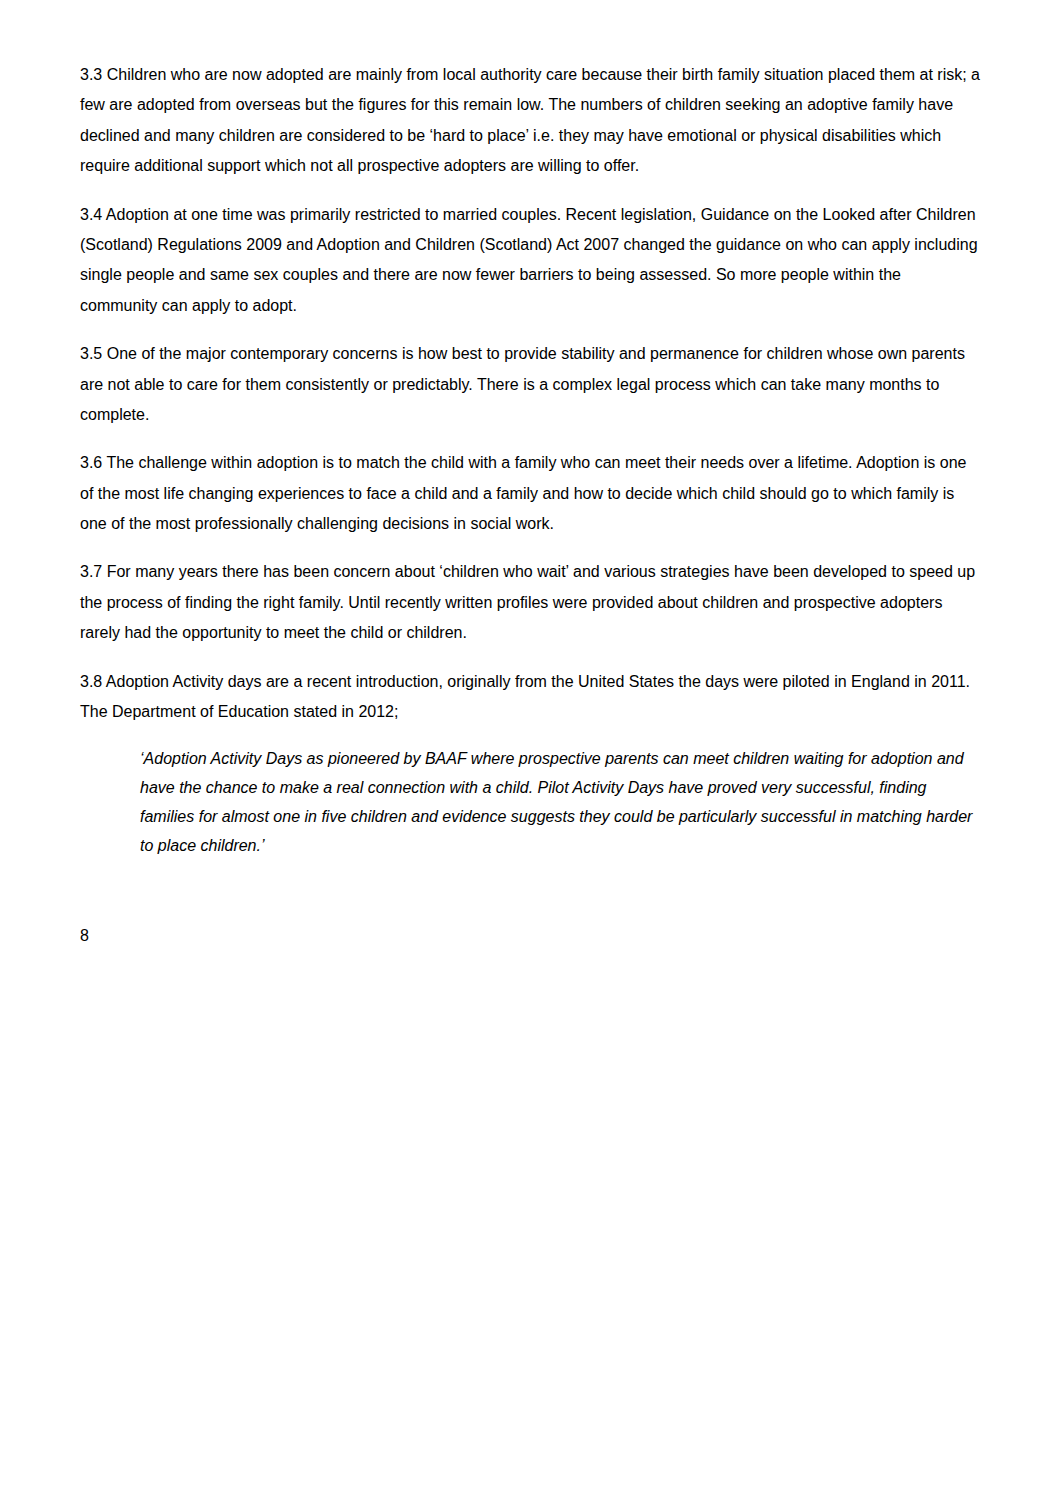3.3 Children who are now adopted are mainly from local authority care because their birth family situation placed them at risk; a few are adopted from overseas but the figures for this remain low. The numbers of children seeking an adoptive family have declined and many children are considered to be ‘hard to place’ i.e. they may have emotional or physical disabilities which require additional support which not all prospective adopters are willing to offer.
3.4 Adoption at one time was primarily restricted to married couples. Recent legislation, Guidance on the Looked after Children (Scotland) Regulations 2009 and Adoption and Children (Scotland) Act 2007 changed the guidance on who can apply including single people and same sex couples and there are now fewer barriers to being assessed. So more people within the community can apply to adopt.
3.5 One of the major contemporary concerns is how best to provide stability and permanence for children whose own parents are not able to care for them consistently or predictably. There is a complex legal process which can take many months to complete.
3.6 The challenge within adoption is to match the child with a family who can meet their needs over a lifetime. Adoption is one of the most life changing experiences to face a child and a family and how to decide which child should go to which family is one of the most professionally challenging decisions in social work.
3.7 For many years there has been concern about ‘children who wait’ and various strategies have been developed to speed up the process of finding the right family. Until recently written profiles were provided about children and prospective adopters rarely had the opportunity to meet the child or children.
3.8 Adoption Activity days are a recent introduction, originally from the United States the days were piloted in England in 2011. The Department of Education stated in 2012;
‘Adoption Activity Days as pioneered by BAAF where prospective parents can meet children waiting for adoption and have the chance to make a real connection with a child. Pilot Activity Days have proved very successful, finding families for almost one in five children and evidence suggests they could be particularly successful in matching harder to place children.’
8